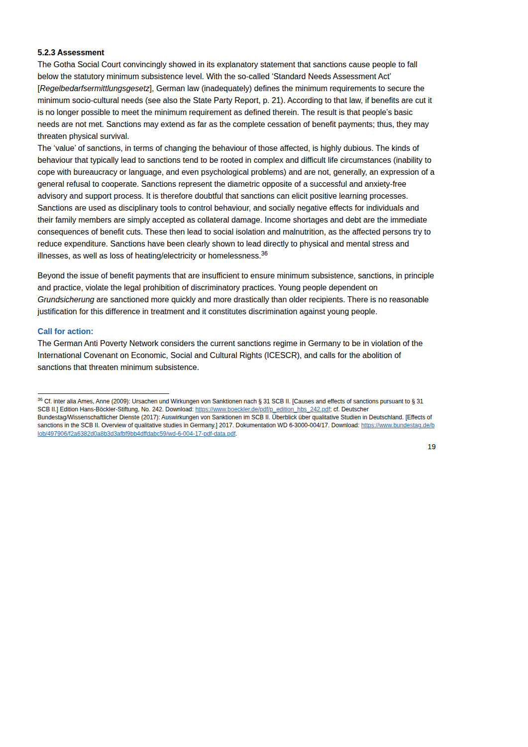5.2.3 Assessment
The Gotha Social Court convincingly showed in its explanatory statement that sanctions cause people to fall below the statutory minimum subsistence level. With the so-called ‘Standard Needs Assessment Act’ [Regelbedarfsermittlungsgesetz], German law (inadequately) defines the minimum requirements to secure the minimum socio-cultural needs (see also the State Party Report, p. 21). According to that law, if benefits are cut it is no longer possible to meet the minimum requirement as defined therein. The result is that people’s basic needs are not met. Sanctions may extend as far as the complete cessation of benefit payments; thus, they may threaten physical survival.
The ‘value’ of sanctions, in terms of changing the behaviour of those affected, is highly dubious. The kinds of behaviour that typically lead to sanctions tend to be rooted in complex and difficult life circumstances (inability to cope with bureaucracy or language, and even psychological problems) and are not, generally, an expression of a general refusal to cooperate. Sanctions represent the diametric opposite of a successful and anxiety-free advisory and support process. It is therefore doubtful that sanctions can elicit positive learning processes. Sanctions are used as disciplinary tools to control behaviour, and socially negative effects for individuals and their family members are simply accepted as collateral damage. Income shortages and debt are the immediate consequences of benefit cuts. These then lead to social isolation and malnutrition, as the affected persons try to reduce expenditure. Sanctions have been clearly shown to lead directly to physical and mental stress and illnesses, as well as loss of heating/electricity or homelessness.36
Beyond the issue of benefit payments that are insufficient to ensure minimum subsistence, sanctions, in principle and practice, violate the legal prohibition of discriminatory practices. Young people dependent on Grundsicherung are sanctioned more quickly and more drastically than older recipients. There is no reasonable justification for this difference in treatment and it constitutes discrimination against young people.
Call for action:
The German Anti Poverty Network considers the current sanctions regime in Germany to be in violation of the International Covenant on Economic, Social and Cultural Rights (ICESCR), and calls for the abolition of sanctions that threaten minimum subsistence.
36 Cf. inter alia Ames, Anne (2009): Ursachen und Wirkungen von Sanktionen nach § 31 SCB II. [Causes and effects of sanctions pursuant to § 31 SCB II.] Edition Hans-Böckler-Stiftung, No. 242. Download: https://www.boeckler.de/pdf/p_edition_hbs_242.pdf; cf. Deutscher Bundestag/Wissenschaftlicher Dienste (2017): Auswirkungen von Sanktionen im SCB II. Überblick über qualitative Studien in Deutschland. [Effects of sanctions in the SCB II. Overview of qualitative studies in Germany.] 2017. Dokumentation WD 6-3000-004/17. Download: https://www.bundestag.de/blob/497906/f2a6382d0a8b3d3afbf9bb4dffdabc59/wd-6-004-17-pdf-data.pdf.
19